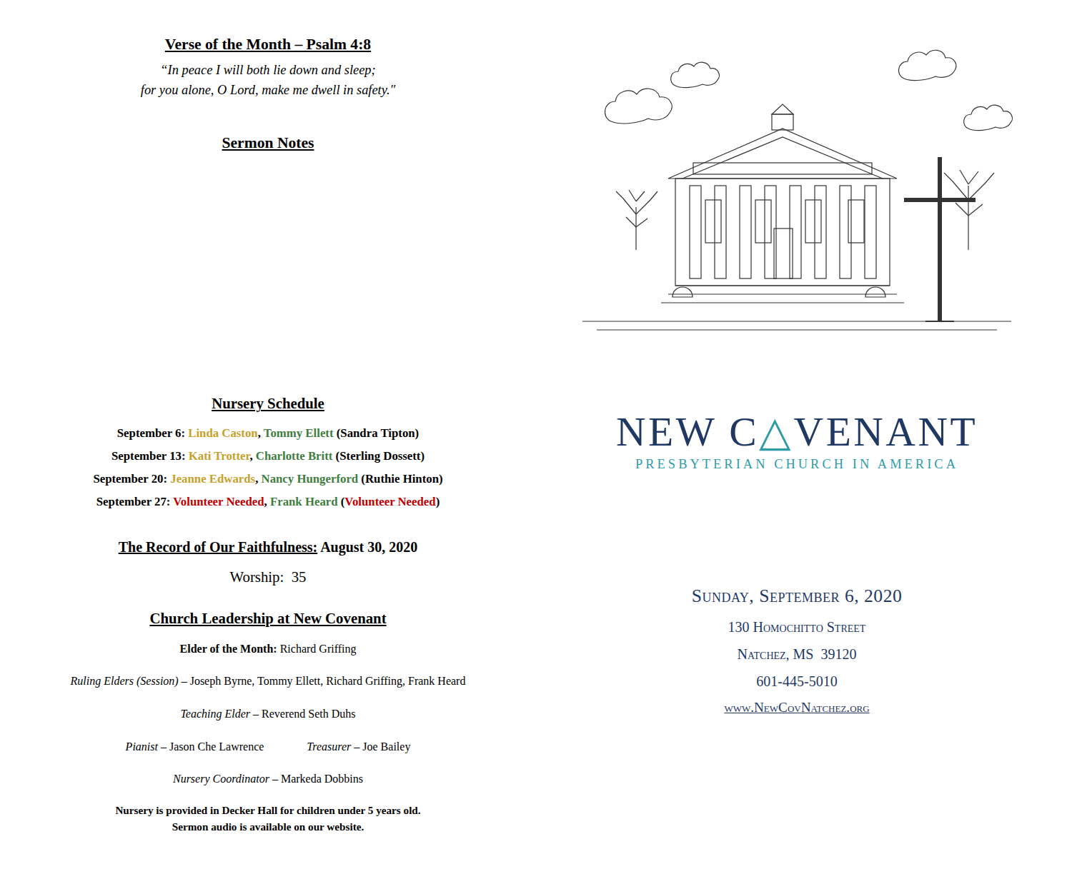Verse of the Month – Psalm 4:8
“In peace I will both lie down and sleep;
for you alone, O Lord, make me dwell in safety."
Sermon Notes
Nursery Schedule
September 6: Linda Caston, Tommy Ellett (Sandra Tipton)
September 13: Kati Trotter, Charlotte Britt (Sterling Dossett)
September 20: Jeanne Edwards, Nancy Hungerford (Ruthie Hinton)
September 27: Volunteer Needed, Frank Heard (Volunteer Needed)
The Record of Our Faithfulness: August 30, 2020
Worship: 35
Church Leadership at New Covenant
Elder of the Month: Richard Griffing
Ruling Elders (Session) – Joseph Byrne, Tommy Ellett, Richard Griffing, Frank Heard
Teaching Elder – Reverend Seth Duhs
Pianist – Jason Che Lawrence Treasurer – Joe Bailey
Nursery Coordinator – Markeda Dobbins
Nursery is provided in Decker Hall for children under 5 years old.
Sermon audio is available on our website.
NEW C△VENANT
PRESBYTERIAN CHURCH IN AMERICA
Sunday, September 6, 2020
130 Homochitto Street
Natchez, MS 39120
601-445-5010
www.NewCovNatchez.org